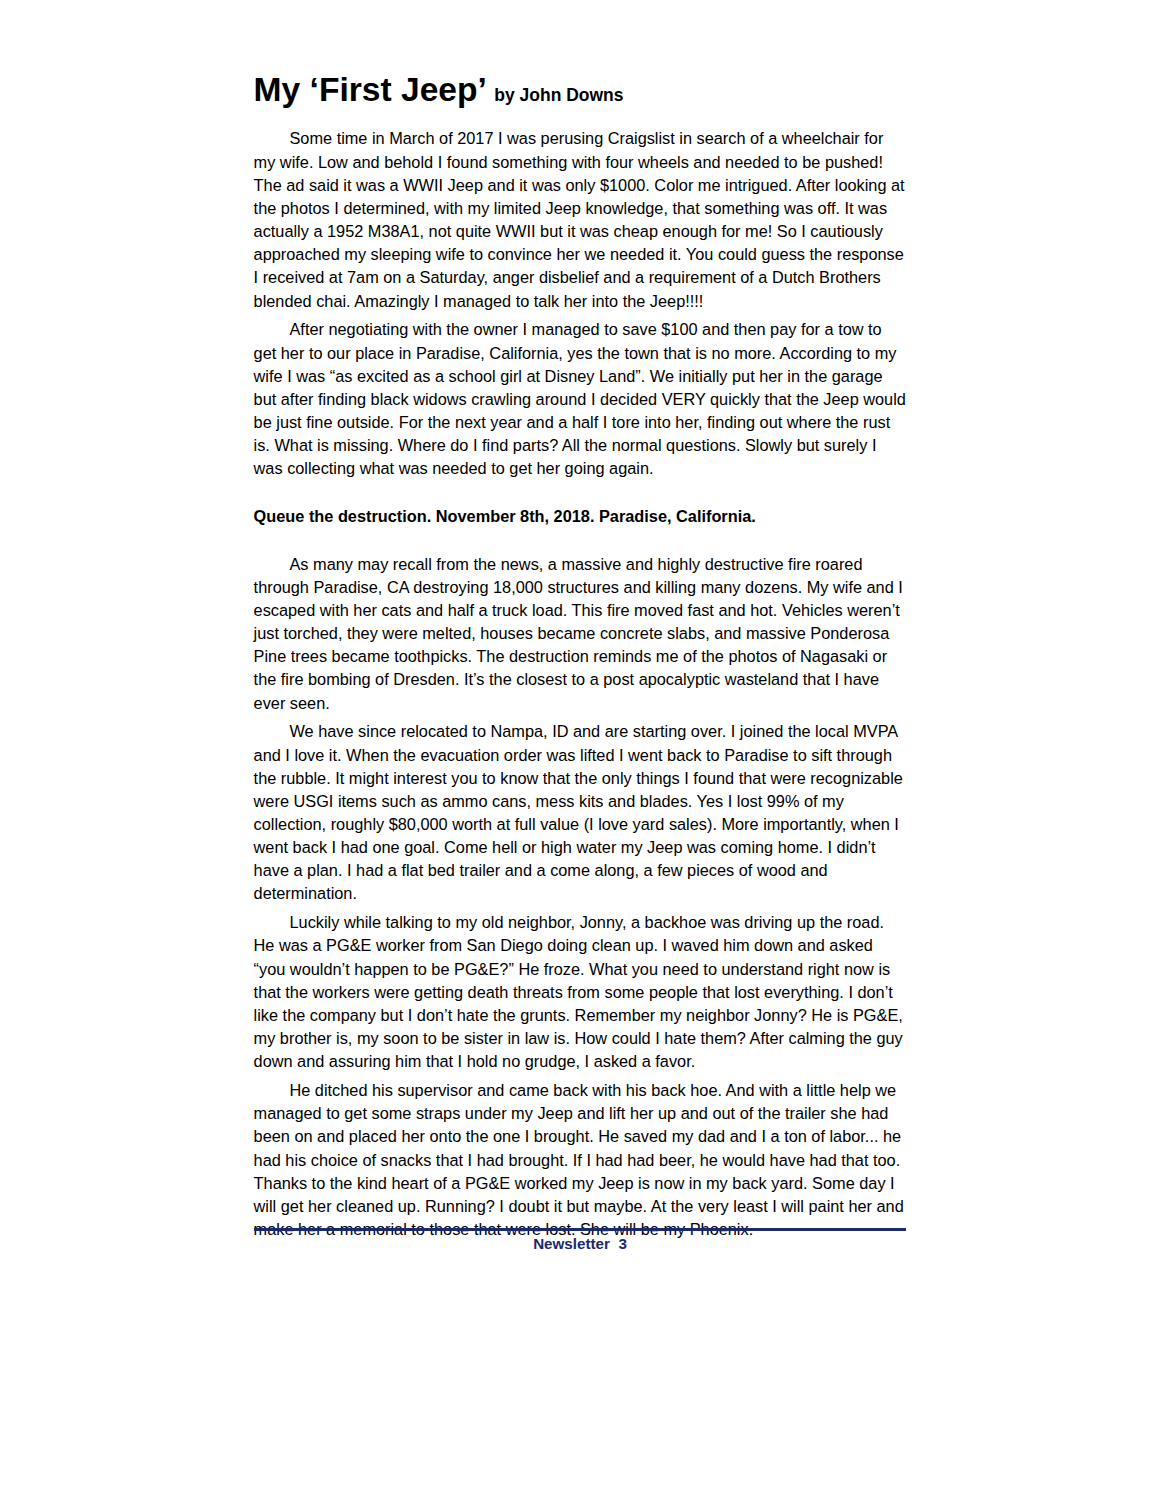My ‘First Jeep’ by John Downs
Some time in March of 2017 I was perusing Craigslist in search of a wheelchair for my wife. Low and behold I found something with four wheels and needed to be pushed! The ad said it was a WWII Jeep and it was only $1000. Color me intrigued. After looking at the photos I determined, with my limited Jeep knowledge, that something was off. It was actually a 1952 M38A1, not quite WWII but it was cheap enough for me! So I cautiously approached my sleeping wife to convince her we needed it. You could guess the response I received at 7am on a Saturday, anger disbelief and a requirement of a Dutch Brothers blended chai. Amazingly I managed to talk her into the Jeep!!!!
After negotiating with the owner I managed to save $100 and then pay for a tow to get her to our place in Paradise, California, yes the town that is no more. According to my wife I was “as excited as a school girl at Disney Land”. We initially put her in the garage but after finding black widows crawling around I decided VERY quickly that the Jeep would be just fine outside. For the next year and a half I tore into her, finding out where the rust is. What is missing. Where do I find parts? All the normal questions. Slowly but surely I was collecting what was needed to get her going again.
Queue the destruction. November 8th, 2018. Paradise, California.
As many may recall from the news, a massive and highly destructive fire roared through Paradise, CA destroying 18,000 structures and killing many dozens. My wife and I escaped with her cats and half a truck load. This fire moved fast and hot. Vehicles weren’t just torched, they were melted, houses became concrete slabs, and massive Ponderosa Pine trees became toothpicks. The destruction reminds me of the photos of Nagasaki or the fire bombing of Dresden. It’s the closest to a post apocalyptic wasteland that I have ever seen.
We have since relocated to Nampa, ID and are starting over. I joined the local MVPA and I love it. When the evacuation order was lifted I went back to Paradise to sift through the rubble. It might interest you to know that the only things I found that were recognizable were USGI items such as ammo cans, mess kits and blades. Yes I lost 99% of my collection, roughly $80,000 worth at full value (I love yard sales). More importantly, when I went back I had one goal. Come hell or high water my Jeep was coming home. I didn’t have a plan. I had a flat bed trailer and a come along, a few pieces of wood and determination.
Luckily while talking to my old neighbor, Jonny, a backhoe was driving up the road. He was a PG&E worker from San Diego doing clean up. I waved him down and asked “you wouldn’t happen to be PG&E?” He froze. What you need to understand right now is that the workers were getting death threats from some people that lost everything. I don’t like the company but I don’t hate the grunts. Remember my neighbor Jonny? He is PG&E, my brother is, my soon to be sister in law is. How could I hate them? After calming the guy down and assuring him that I hold no grudge, I asked a favor.
He ditched his supervisor and came back with his back hoe. And with a little help we managed to get some straps under my Jeep and lift her up and out of the trailer she had been on and placed her onto the one I brought. He saved my dad and I a ton of labor... he had his choice of snacks that I had brought. If I had had beer, he would have had that too. Thanks to the kind heart of a PG&E worked my Jeep is now in my back yard. Some day I will get her cleaned up. Running? I doubt it but maybe. At the very least I will paint her and make her a memorial to those that were lost. She will be my Phoenix.
Newsletter 3